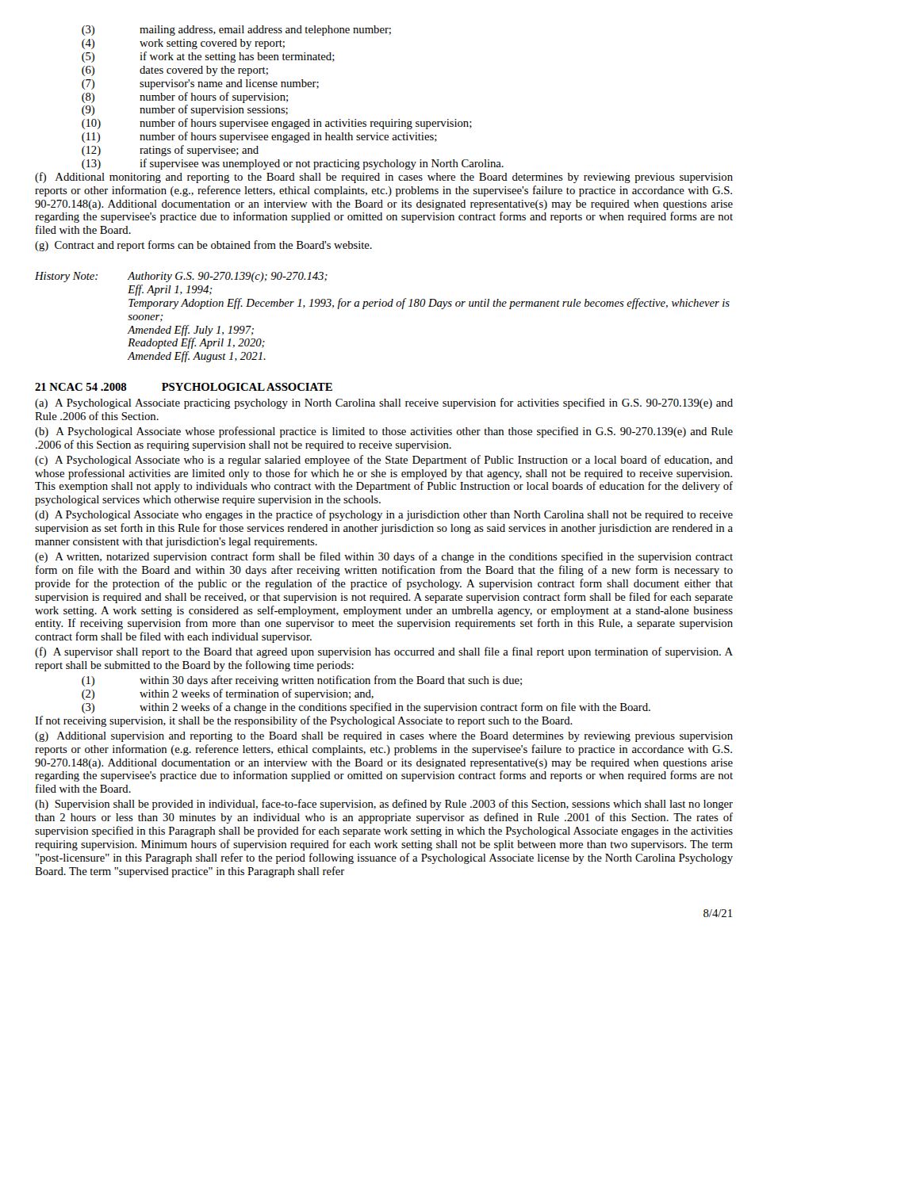(3) mailing address, email address and telephone number;
(4) work setting covered by report;
(5) if work at the setting has been terminated;
(6) dates covered by the report;
(7) supervisor's name and license number;
(8) number of hours of supervision;
(9) number of supervision sessions;
(10) number of hours supervisee engaged in activities requiring supervision;
(11) number of hours supervisee engaged in health service activities;
(12) ratings of supervisee; and
(13) if supervisee was unemployed or not practicing psychology in North Carolina.
(f) Additional monitoring and reporting to the Board shall be required in cases where the Board determines by reviewing previous supervision reports or other information (e.g., reference letters, ethical complaints, etc.) problems in the supervisee's failure to practice in accordance with G.S. 90-270.148(a). Additional documentation or an interview with the Board or its designated representative(s) may be required when questions arise regarding the supervisee's practice due to information supplied or omitted on supervision contract forms and reports or when required forms are not filed with the Board.
(g) Contract and report forms can be obtained from the Board's website.
History Note:
Authority G.S. 90-270.139(c); 90-270.143;
Eff. April 1, 1994;
Temporary Adoption Eff. December 1, 1993, for a period of 180 Days or until the permanent rule becomes effective, whichever is sooner;
Amended Eff. July 1, 1997;
Readopted Eff. April 1, 2020;
Amended Eff. August 1, 2021.
21 NCAC 54 .2008 PSYCHOLOGICAL ASSOCIATE
(a) A Psychological Associate practicing psychology in North Carolina shall receive supervision for activities specified in G.S. 90-270.139(e) and Rule .2006 of this Section.
(b) A Psychological Associate whose professional practice is limited to those activities other than those specified in G.S. 90-270.139(e) and Rule .2006 of this Section as requiring supervision shall not be required to receive supervision.
(c) A Psychological Associate who is a regular salaried employee of the State Department of Public Instruction or a local board of education, and whose professional activities are limited only to those for which he or she is employed by that agency, shall not be required to receive supervision. This exemption shall not apply to individuals who contract with the Department of Public Instruction or local boards of education for the delivery of psychological services which otherwise require supervision in the schools.
(d) A Psychological Associate who engages in the practice of psychology in a jurisdiction other than North Carolina shall not be required to receive supervision as set forth in this Rule for those services rendered in another jurisdiction so long as said services in another jurisdiction are rendered in a manner consistent with that jurisdiction's legal requirements.
(e) A written, notarized supervision contract form shall be filed within 30 days of a change in the conditions specified in the supervision contract form on file with the Board and within 30 days after receiving written notification from the Board that the filing of a new form is necessary to provide for the protection of the public or the regulation of the practice of psychology. A supervision contract form shall document either that supervision is required and shall be received, or that supervision is not required. A separate supervision contract form shall be filed for each separate work setting. A work setting is considered as self-employment, employment under an umbrella agency, or employment at a stand-alone business entity. If receiving supervision from more than one supervisor to meet the supervision requirements set forth in this Rule, a separate supervision contract form shall be filed with each individual supervisor.
(f) A supervisor shall report to the Board that agreed upon supervision has occurred and shall file a final report upon termination of supervision. A report shall be submitted to the Board by the following time periods:
(1) within 30 days after receiving written notification from the Board that such is due;
(2) within 2 weeks of termination of supervision; and,
(3) within 2 weeks of a change in the conditions specified in the supervision contract form on file with the Board.
If not receiving supervision, it shall be the responsibility of the Psychological Associate to report such to the Board.
(g) Additional supervision and reporting to the Board shall be required in cases where the Board determines by reviewing previous supervision reports or other information (e.g. reference letters, ethical complaints, etc.) problems in the supervisee's failure to practice in accordance with G.S. 90-270.148(a). Additional documentation or an interview with the Board or its designated representative(s) may be required when questions arise regarding the supervisee's practice due to information supplied or omitted on supervision contract forms and reports or when required forms are not filed with the Board.
(h) Supervision shall be provided in individual, face-to-face supervision, as defined by Rule .2003 of this Section, sessions which shall last no longer than 2 hours or less than 30 minutes by an individual who is an appropriate supervisor as defined in Rule .2001 of this Section. The rates of supervision specified in this Paragraph shall be provided for each separate work setting in which the Psychological Associate engages in the activities requiring supervision. Minimum hours of supervision required for each work setting shall not be split between more than two supervisors. The term "post-licensure" in this Paragraph shall refer to the period following issuance of a Psychological Associate license by the North Carolina Psychology Board. The term "supervised practice" in this Paragraph shall refer
8/4/21